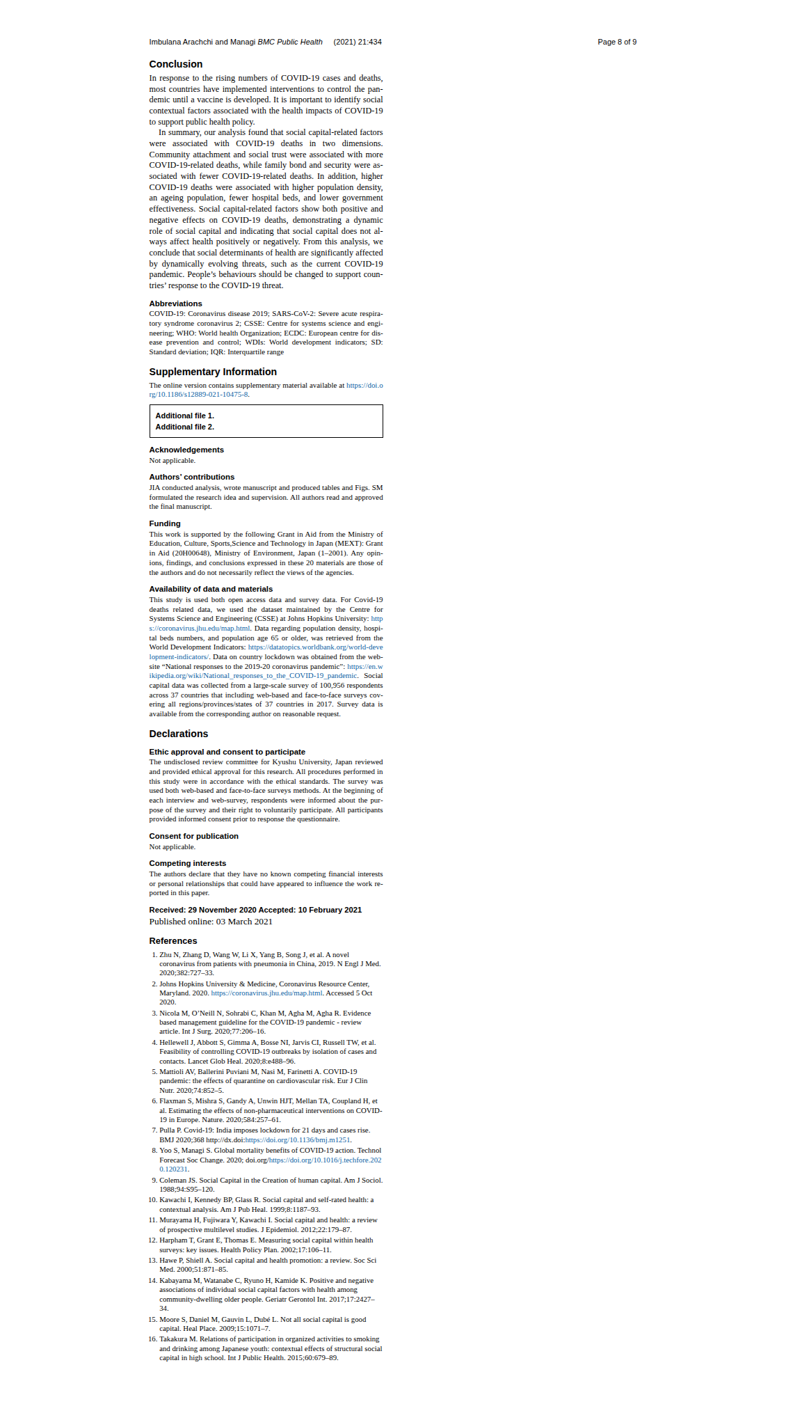Imbulana Arachchi and Managi BMC Public Health (2021) 21:434
Page 8 of 9
Conclusion
In response to the rising numbers of COVID-19 cases and deaths, most countries have implemented interventions to control the pandemic until a vaccine is developed. It is important to identify social contextual factors associated with the health impacts of COVID-19 to support public health policy.
In summary, our analysis found that social capital-related factors were associated with COVID-19 deaths in two dimensions. Community attachment and social trust were associated with more COVID-19-related deaths, while family bond and security were associated with fewer COVID-19-related deaths. In addition, higher COVID-19 deaths were associated with higher population density, an ageing population, fewer hospital beds, and lower government effectiveness. Social capital-related factors show both positive and negative effects on COVID-19 deaths, demonstrating a dynamic role of social capital and indicating that social capital does not always affect health positively or negatively. From this analysis, we conclude that social determinants of health are significantly affected by dynamically evolving threats, such as the current COVID-19 pandemic. People’s behaviours should be changed to support countries’ response to the COVID-19 threat.
Abbreviations
COVID-19: Coronavirus disease 2019; SARS-CoV-2: Severe acute respiratory syndrome coronavirus 2; CSSE: Centre for systems science and engineering; WHO: World health Organization; ECDC: European centre for disease prevention and control; WDIs: World development indicators; SD: Standard deviation; IQR: Interquartile range
Supplementary Information
The online version contains supplementary material available at https://doi.org/10.1186/s12889-021-10475-8.
Additional file 1.
Additional file 2.
Acknowledgements
Not applicable.
Authors’ contributions
JIA conducted analysis, wrote manuscript and produced tables and Figs. SM formulated the research idea and supervision. All authors read and approved the final manuscript.
Funding
This work is supported by the following Grant in Aid from the Ministry of Education, Culture, Sports,Science and Technology in Japan (MEXT): Grant in Aid (20H00648), Ministry of Environment, Japan (1–2001). Any opinions, findings, and conclusions expressed in these 20 materials are those of the authors and do not necessarily reflect the views of the agencies.
Availability of data and materials
This study is used both open access data and survey data. For Covid-19 deaths related data, we used the dataset maintained by the Centre for Systems Science and Engineering (CSSE) at Johns Hopkins University: https://coronavirus.jhu.edu/map.html. Data regarding population density, hospital beds numbers, and population age 65 or older, was retrieved from the World Development Indicators: https://datatopics.worldbank.org/world-development-indicators/. Data on country lockdown was obtained from the website “National responses to the 2019-20 coronavirus pandemic”: https://en.wikipedia.org/wiki/National_responses_to_the_COVID-19_pandemic. Social capital data was collected from a large-scale survey of 100,956 respondents across 37 countries that including web-based and face-to-face surveys covering all regions/provinces/states of 37 countries in 2017. Survey data is available from the corresponding author on reasonable request.
Declarations
Ethic approval and consent to participate
The undisclosed review committee for Kyushu University, Japan reviewed and provided ethical approval for this research. All procedures performed in this study were in accordance with the ethical standards. The survey was used both web-based and face-to-face surveys methods. At the beginning of each interview and web-survey, respondents were informed about the purpose of the survey and their right to voluntarily participate. All participants provided informed consent prior to response the questionnaire.
Consent for publication
Not applicable.
Competing interests
The authors declare that they have no known competing financial interests or personal relationships that could have appeared to influence the work reported in this paper.
Received: 29 November 2020 Accepted: 10 February 2021
Published online: 03 March 2021
References
Zhu N, Zhang D, Wang W, Li X, Yang B, Song J, et al. A novel coronavirus from patients with pneumonia in China, 2019. N Engl J Med. 2020;382:727–33.
Johns Hopkins University & Medicine, Coronavirus Resource Center, Maryland. 2020. https://coronavirus.jhu.edu/map.html. Accessed 5 Oct 2020.
Nicola M, O’Neill N, Sohrabi C, Khan M, Agha M, Agha R. Evidence based management guideline for the COVID-19 pandemic - review article. Int J Surg. 2020;77:206–16.
Hellewell J, Abbott S, Gimma A, Bosse NI, Jarvis CI, Russell TW, et al. Feasibility of controlling COVID-19 outbreaks by isolation of cases and contacts. Lancet Glob Heal. 2020;8:e488–96.
Mattioli AV, Ballerini Puviani M, Nasi M, Farinetti A. COVID-19 pandemic: the effects of quarantine on cardiovascular risk. Eur J Clin Nutr. 2020;74:852–5.
Flaxman S, Mishra S, Gandy A, Unwin HJT, Mellan TA, Coupland H, et al. Estimating the effects of non-pharmaceutical interventions on COVID-19 in Europe. Nature. 2020;584:257–61.
Pulla P. Covid-19: India imposes lockdown for 21 days and cases rise. BMJ 2020;368 http://dx.doi:https://doi.org/10.1136/bmj.m1251.
Yoo S, Managi S. Global mortality benefits of COVID-19 action. Technol Forecast Soc Change. 2020; doi.org/https://doi.org/10.1016/j.techfore.202 0.120231.
Coleman JS. Social Capital in the Creation of human capital. Am J Sociol. 1988;94:S95–120.
Kawachi I, Kennedy BP, Glass R. Social capital and self-rated health: a contextual analysis. Am J Pub Heal. 1999;8:1187–93.
Murayama H, Fujiwara Y, Kawachi I. Social capital and health: a review of prospective multilevel studies. J Epidemiol. 2012;22:179–87.
Harpham T, Grant E, Thomas E. Measuring social capital within health surveys: key issues. Health Policy Plan. 2002;17:106–11.
Hawe P, Shiell A. Social capital and health promotion: a review. Soc Sci Med. 2000;51:871–85.
Kabayama M, Watanabe C, Ryuno H, Kamide K. Positive and negative associations of individual social capital factors with health among community-dwelling older people. Geriatr Gerontol Int. 2017;17:2427–34.
Moore S, Daniel M, Gauvin L, Dubé L. Not all social capital is good capital. Heal Place. 2009;15:1071–7.
Takakura M. Relations of participation in organized activities to smoking and drinking among Japanese youth: contextual effects of structural social capital in high school. Int J Public Health. 2015;60:679–89.